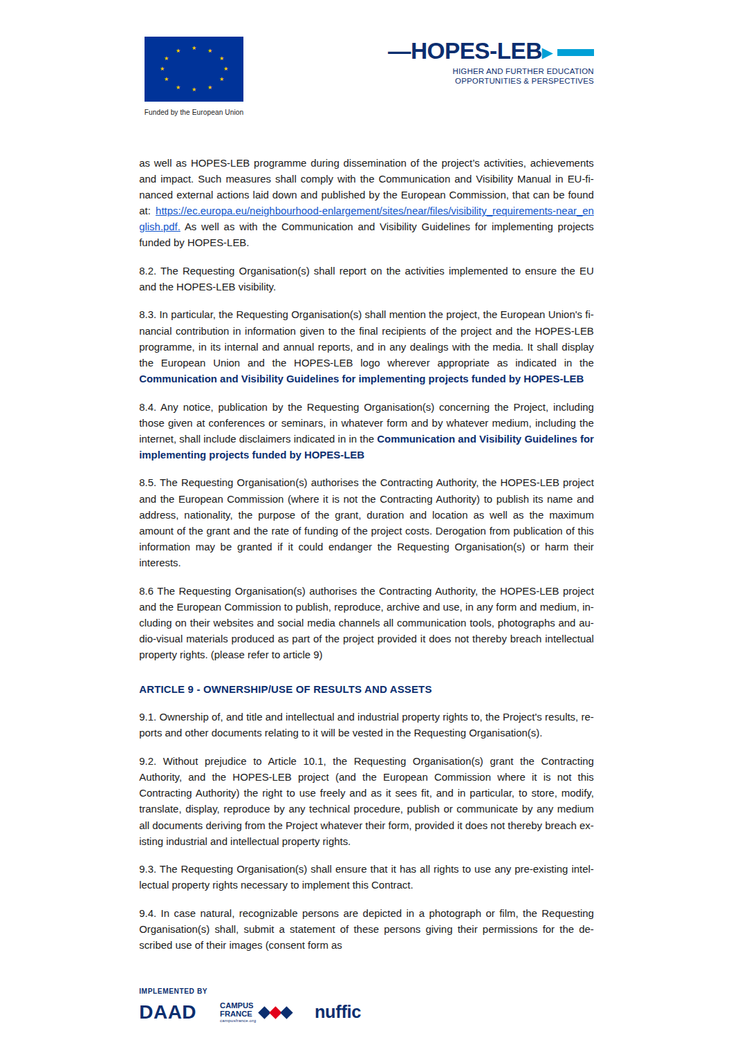★ ★ ★ ★ ★ ★ ★ ★ ★ ★ ★ ★
Funded by the European Union
—HOPES-LEB▸
HIGHER AND FURTHER EDUCATION
OPPORTUNITIES & PERSPECTIVES
as well as HOPES-LEB programme during dissemination of the project’s activities, achievements and impact. Such measures shall comply with the Communication and Visibility Manual in EU-financed external actions laid down and published by the European Commission, that can be found at: https://ec.europa.eu/neighbourhood-enlargement/sites/near/files/visibility_requirements-near_english.pdf. As well as with the Communication and Visibility Guidelines for implementing projects funded by HOPES-LEB.
8.2. The Requesting Organisation(s) shall report on the activities implemented to ensure the EU and the HOPES-LEB visibility.
8.3. In particular, the Requesting Organisation(s) shall mention the project, the European Union's financial contribution in information given to the final recipients of the project and the HOPES-LEB programme, in its internal and annual reports, and in any dealings with the media. It shall display the European Union and the HOPES-LEB logo wherever appropriate as indicated in the Communication and Visibility Guidelines for implementing projects funded by HOPES-LEB
8.4. Any notice, publication by the Requesting Organisation(s) concerning the Project, including those given at conferences or seminars, in whatever form and by whatever medium, including the internet, shall include disclaimers indicated in in the Communication and Visibility Guidelines for implementing projects funded by HOPES-LEB
8.5. The Requesting Organisation(s) authorises the Contracting Authority, the HOPES-LEB project and the European Commission (where it is not the Contracting Authority) to publish its name and address, nationality, the purpose of the grant, duration and location as well as the maximum amount of the grant and the rate of funding of the project costs. Derogation from publication of this information may be granted if it could endanger the Requesting Organisation(s) or harm their interests.
8.6 The Requesting Organisation(s) authorises the Contracting Authority, the HOPES-LEB project and the European Commission to publish, reproduce, archive and use, in any form and medium, including on their websites and social media channels all communication tools, photographs and audio-visual materials produced as part of the project provided it does not thereby breach intellectual property rights. (please refer to article 9)
ARTICLE 9 - OWNERSHIP/USE OF RESULTS AND ASSETS
9.1. Ownership of, and title and intellectual and industrial property rights to, the Project's results, reports and other documents relating to it will be vested in the Requesting Organisation(s).
9.2. Without prejudice to Article 10.1, the Requesting Organisation(s) grant the Contracting Authority, and the HOPES-LEB project (and the European Commission where it is not this Contracting Authority) the right to use freely and as it sees fit, and in particular, to store, modify, translate, display, reproduce by any technical procedure, publish or communicate by any medium all documents deriving from the Project whatever their form, provided it does not thereby breach existing industrial and intellectual property rights.
9.3. The Requesting Organisation(s) shall ensure that it has all rights to use any pre-existing intellectual property rights necessary to implement this Contract.
9.4. In case natural, recognizable persons are depicted in a photograph or film, the Requesting Organisation(s) shall, submit a statement of these persons giving their permissions for the described use of their images (consent form as
IMPLEMENTED BY
DAAD
CAMPUS
FRANCE campusfrance.org
nuffic